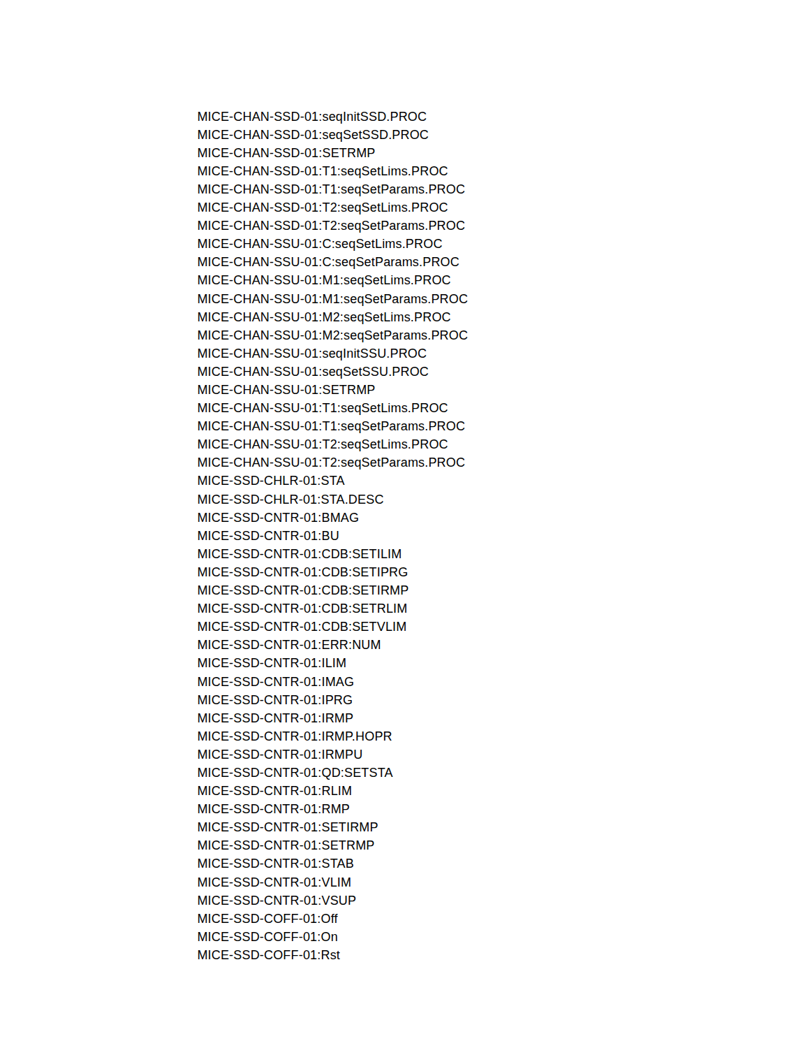MICE-CHAN-SSD-01:seqInitSSD.PROC
MICE-CHAN-SSD-01:seqSetSSD.PROC
MICE-CHAN-SSD-01:SETRMP
MICE-CHAN-SSD-01:T1:seqSetLims.PROC
MICE-CHAN-SSD-01:T1:seqSetParams.PROC
MICE-CHAN-SSD-01:T2:seqSetLims.PROC
MICE-CHAN-SSD-01:T2:seqSetParams.PROC
MICE-CHAN-SSU-01:C:seqSetLims.PROC
MICE-CHAN-SSU-01:C:seqSetParams.PROC
MICE-CHAN-SSU-01:M1:seqSetLims.PROC
MICE-CHAN-SSU-01:M1:seqSetParams.PROC
MICE-CHAN-SSU-01:M2:seqSetLims.PROC
MICE-CHAN-SSU-01:M2:seqSetParams.PROC
MICE-CHAN-SSU-01:seqInitSSU.PROC
MICE-CHAN-SSU-01:seqSetSSU.PROC
MICE-CHAN-SSU-01:SETRMP
MICE-CHAN-SSU-01:T1:seqSetLims.PROC
MICE-CHAN-SSU-01:T1:seqSetParams.PROC
MICE-CHAN-SSU-01:T2:seqSetLims.PROC
MICE-CHAN-SSU-01:T2:seqSetParams.PROC
MICE-SSD-CHLR-01:STA
MICE-SSD-CHLR-01:STA.DESC
MICE-SSD-CNTR-01:BMAG
MICE-SSD-CNTR-01:BU
MICE-SSD-CNTR-01:CDB:SETILIM
MICE-SSD-CNTR-01:CDB:SETIPRG
MICE-SSD-CNTR-01:CDB:SETIRMP
MICE-SSD-CNTR-01:CDB:SETRLIM
MICE-SSD-CNTR-01:CDB:SETVLIM
MICE-SSD-CNTR-01:ERR:NUM
MICE-SSD-CNTR-01:ILIM
MICE-SSD-CNTR-01:IMAG
MICE-SSD-CNTR-01:IPRG
MICE-SSD-CNTR-01:IRMP
MICE-SSD-CNTR-01:IRMP.HOPR
MICE-SSD-CNTR-01:IRMPU
MICE-SSD-CNTR-01:QD:SETSTA
MICE-SSD-CNTR-01:RLIM
MICE-SSD-CNTR-01:RMP
MICE-SSD-CNTR-01:SETIRMP
MICE-SSD-CNTR-01:SETRMP
MICE-SSD-CNTR-01:STAB
MICE-SSD-CNTR-01:VLIM
MICE-SSD-CNTR-01:VSUP
MICE-SSD-COFF-01:Off
MICE-SSD-COFF-01:On
MICE-SSD-COFF-01:Rst